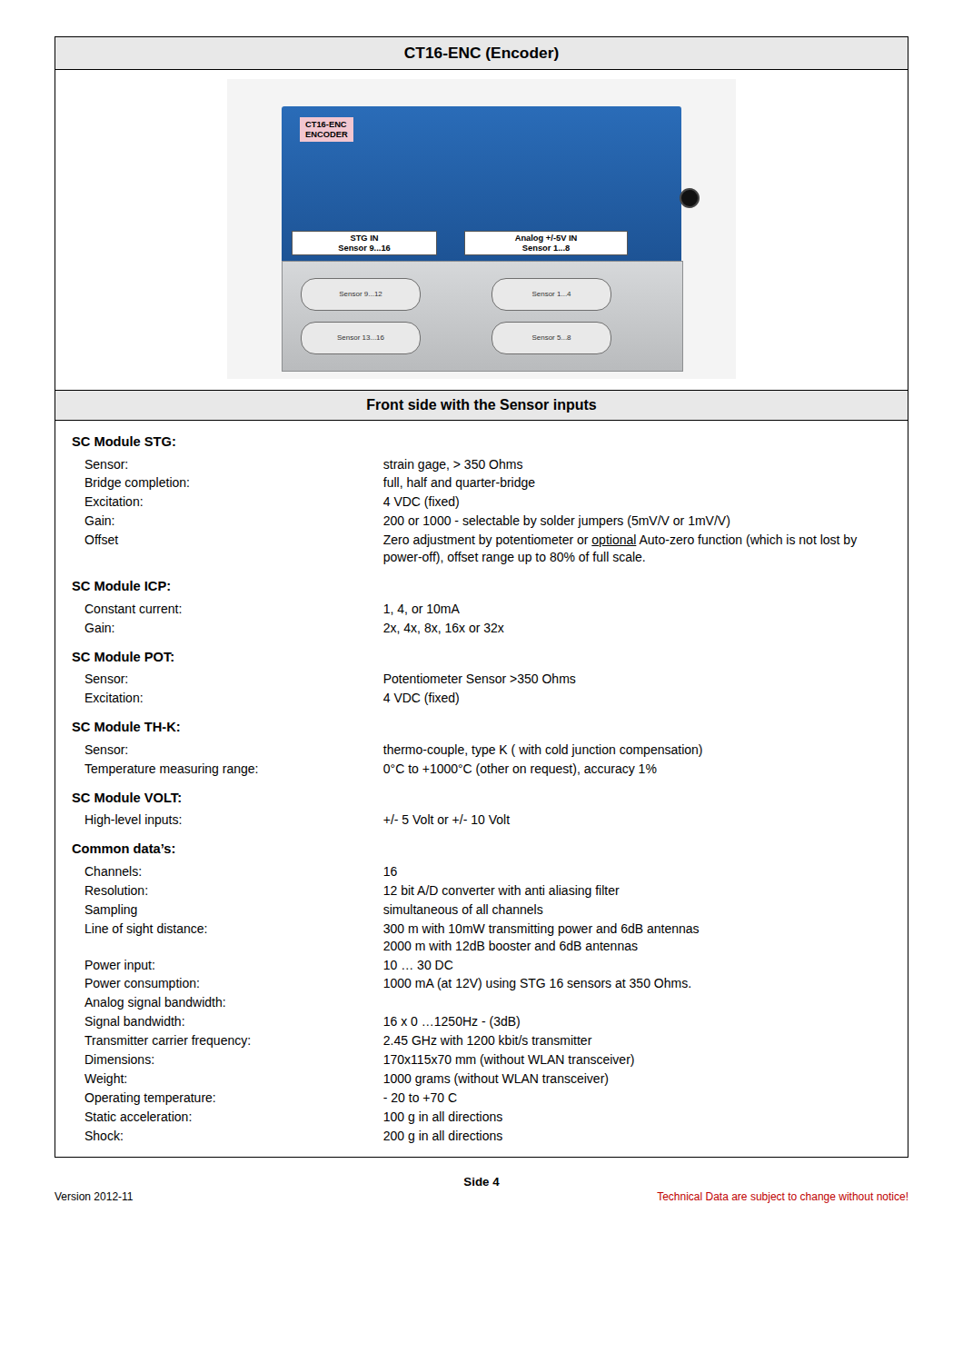CT16-ENC (Encoder)
CT16-ENC
ENCODER
STG IN
Sensor 9...16
Analog +/-5V IN
Sensor 1...8
Sensor 9...12
Sensor 13...16
Sensor 1...4
Sensor 5...8
Front side with the Sensor inputs
SC Module STG:
| Sensor: | strain gage, > 350 Ohms |
| Bridge completion: | full, half and quarter-bridge |
| Excitation: | 4 VDC (fixed) |
| Gain: | 200 or 1000 - selectable by solder jumpers (5mV/V or 1mV/V) |
| Offset | Zero adjustment by potentiometer or optional Auto-zero function (which is not lost by power-off), offset range up to 80% of full scale. |
SC Module ICP:
| Constant current: | 1, 4, or 10mA |
| Gain: | 2x, 4x, 8x, 16x or 32x |
SC Module POT:
| Sensor: | Potentiometer Sensor >350 Ohms |
| Excitation: | 4 VDC (fixed) |
SC Module TH-K:
| Sensor: | thermo-couple, type K ( with cold junction compensation) |
| Temperature measuring range: | 0°C to +1000°C (other on request), accuracy 1% |
SC Module VOLT:
| High-level inputs: | +/- 5 Volt or +/- 10 Volt |
Common data’s:
| Channels: | 16 |
| Resolution: | 12 bit A/D converter with anti aliasing filter |
| Sampling | simultaneous of all channels |
| Line of sight distance: | 300 m with 10mW transmitting power and 6dB antennas 2000 m with 12dB booster and 6dB antennas |
| Power input: | 10 … 30 DC |
| Power consumption: | 1000 mA (at 12V) using STG 16 sensors at 350 Ohms. |
| Analog signal bandwidth: | |
| Signal bandwidth: | 16 x 0 …1250Hz - (3dB) |
| Transmitter carrier frequency: | 2.45 GHz with 1200 kbit/s transmitter |
| Dimensions: | 170x115x70 mm (without WLAN transceiver) |
| Weight: | 1000 grams (without WLAN transceiver) |
| Operating temperature: | - 20 to +70 C |
| Static acceleration: | 100 g in all directions |
| Shock: | 200 g in all directions |
Side 4
Version 2012-11
Technical Data are subject to change without notice!